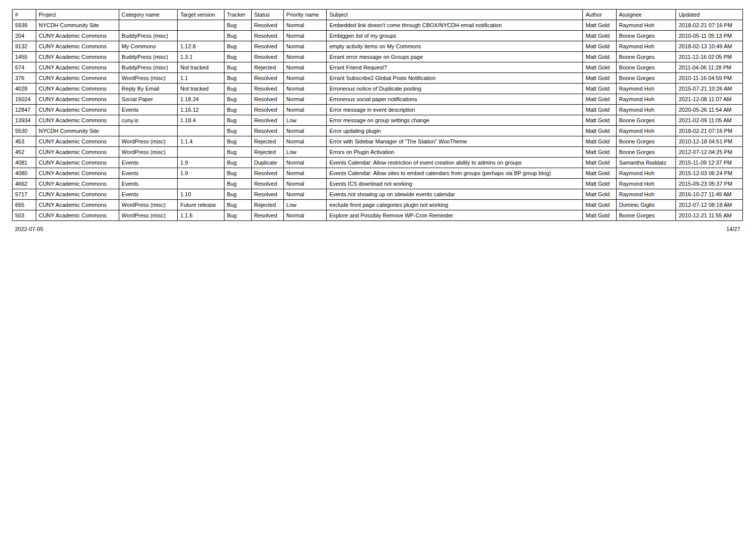| # | Project | Category name | Target version | Tracker | Status | Priority name | Subject | Author | Assignee | Updated |
| --- | --- | --- | --- | --- | --- | --- | --- | --- | --- | --- |
| 5939 | NYCDH Community Site | | | Bug | Resolved | Normal | Embedded link doesn't come through CBOX/NYCDH email notification | Matt Gold | Raymond Hoh | 2018-02-21 07:16 PM |
| 204 | CUNY Academic Commons | BuddyPress (misc) | | Bug | Resolved | Normal | Embiggen list of my groups | Matt Gold | Boone Gorges | 2010-05-11 05:13 PM |
| 9132 | CUNY Academic Commons | My Commons | 1.12.8 | Bug | Resolved | Normal | empty activity items on My Commons | Matt Gold | Raymond Hoh | 2018-02-13 10:49 AM |
| 1455 | CUNY Academic Commons | BuddyPress (misc) | 1.3.1 | Bug | Resolved | Normal | Errant error message on Groups page | Matt Gold | Boone Gorges | 2011-12-16 02:05 PM |
| 674 | CUNY Academic Commons | BuddyPress (misc) | Not tracked | Bug | Rejected | Normal | Errant Friend Request? | Matt Gold | Boone Gorges | 2011-04-06 11:28 PM |
| 376 | CUNY Academic Commons | WordPress (misc) | 1.1 | Bug | Resolved | Normal | Errant Subscribe2 Global Posts Notification | Matt Gold | Boone Gorges | 2010-11-16 04:59 PM |
| 4028 | CUNY Academic Commons | Reply By Email | Not tracked | Bug | Resolved | Normal | Erroneous notice of Duplicate posting | Matt Gold | Raymond Hoh | 2015-07-21 10:26 AM |
| 15024 | CUNY Academic Commons | Social Paper | 1.18.24 | Bug | Resolved | Normal | Erroneous social paper notifications | Matt Gold | Raymond Hoh | 2021-12-08 11:07 AM |
| 12847 | CUNY Academic Commons | Events | 1.16.12 | Bug | Resolved | Normal | Error message in event description | Matt Gold | Raymond Hoh | 2020-05-26 11:54 AM |
| 13934 | CUNY Academic Commons | cuny.is | 1.18.4 | Bug | Resolved | Low | Error message on group settings change | Matt Gold | Boone Gorges | 2021-02-09 11:05 AM |
| 5530 | NYCDH Community Site | | | Bug | Resolved | Normal | Error updating plugin | Matt Gold | Raymond Hoh | 2018-02-21 07:16 PM |
| 453 | CUNY Academic Commons | WordPress (misc) | 1.1.4 | Bug | Rejected | Normal | Error with Sidebar Manager of "The Station" WooTheme | Matt Gold | Boone Gorges | 2010-12-18 04:51 PM |
| 452 | CUNY Academic Commons | WordPress (misc) | | Bug | Rejected | Low | Errors on Plugin Activation | Matt Gold | Boone Gorges | 2012-07-12 04:25 PM |
| 4081 | CUNY Academic Commons | Events | 1.9 | Bug | Duplicate | Normal | Events Calendar: Allow restriction of event creation ability to admins on groups | Matt Gold | Samantha Raddatz | 2015-11-09 12:37 PM |
| 4080 | CUNY Academic Commons | Events | 1.9 | Bug | Resolved | Normal | Events Calendar: Allow sites to embed calendars from groups (perhaps via BP group blog) | Matt Gold | Raymond Hoh | 2015-12-03 06:24 PM |
| 4662 | CUNY Academic Commons | Events | | Bug | Resolved | Normal | Events ICS download not working | Matt Gold | Raymond Hoh | 2015-09-23 05:37 PM |
| 5717 | CUNY Academic Commons | Events | 1.10 | Bug | Resolved | Normal | Events not showing up on sitewide events calendar | Matt Gold | Raymond Hoh | 2016-10-27 11:49 AM |
| 655 | CUNY Academic Commons | WordPress (misc) | Future release | Bug | Rejected | Low | exclude front page categories plugin not working | Matt Gold | Dominic Giglio | 2012-07-12 08:18 AM |
| 503 | CUNY Academic Commons | WordPress (misc) | 1.1.6 | Bug | Resolved | Normal | Explore and Possibly Remove WP-Cron Reminder | Matt Gold | Boone Gorges | 2010-12-21 11:55 AM |
| 2022-07-05 | 14/27 |